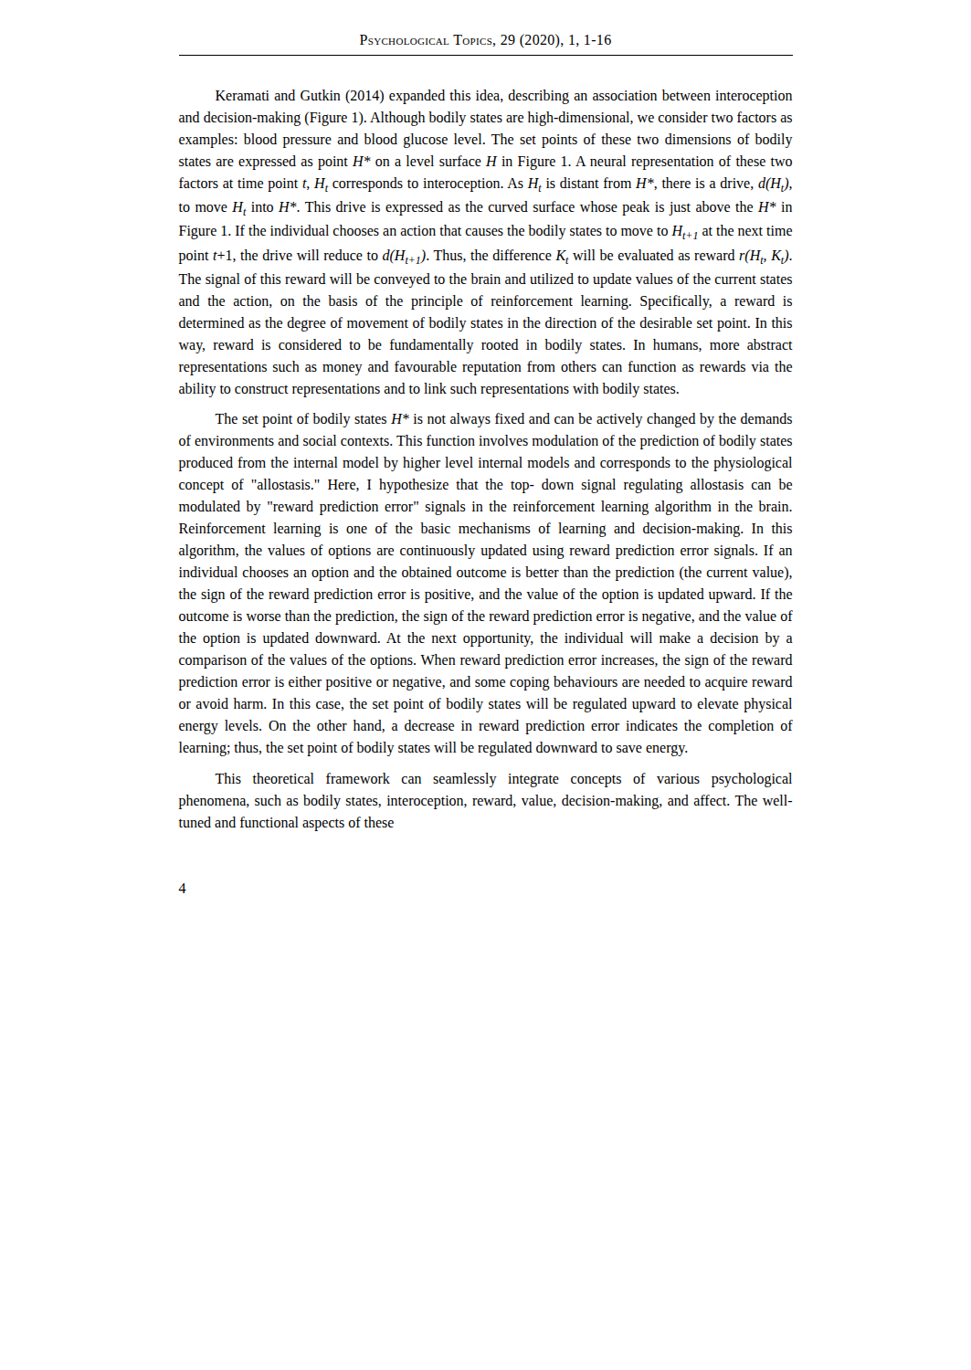Psychological Topics, 29 (2020), 1, 1-16
Keramati and Gutkin (2014) expanded this idea, describing an association between interoception and decision-making (Figure 1). Although bodily states are high-dimensional, we consider two factors as examples: blood pressure and blood glucose level. The set points of these two dimensions of bodily states are expressed as point H* on a level surface H in Figure 1. A neural representation of these two factors at time point t, Ht corresponds to interoception. As Ht is distant from H*, there is a drive, d(Ht), to move Ht into H*. This drive is expressed as the curved surface whose peak is just above the H* in Figure 1. If the individual chooses an action that causes the bodily states to move to Ht+1 at the next time point t+1, the drive will reduce to d(Ht+1). Thus, the difference Kt will be evaluated as reward r(Ht, Kt). The signal of this reward will be conveyed to the brain and utilized to update values of the current states and the action, on the basis of the principle of reinforcement learning. Specifically, a reward is determined as the degree of movement of bodily states in the direction of the desirable set point. In this way, reward is considered to be fundamentally rooted in bodily states. In humans, more abstract representations such as money and favourable reputation from others can function as rewards via the ability to construct representations and to link such representations with bodily states.
The set point of bodily states H* is not always fixed and can be actively changed by the demands of environments and social contexts. This function involves modulation of the prediction of bodily states produced from the internal model by higher level internal models and corresponds to the physiological concept of "allostasis." Here, I hypothesize that the top- down signal regulating allostasis can be modulated by "reward prediction error" signals in the reinforcement learning algorithm in the brain. Reinforcement learning is one of the basic mechanisms of learning and decision-making. In this algorithm, the values of options are continuously updated using reward prediction error signals. If an individual chooses an option and the obtained outcome is better than the prediction (the current value), the sign of the reward prediction error is positive, and the value of the option is updated upward. If the outcome is worse than the prediction, the sign of the reward prediction error is negative, and the value of the option is updated downward. At the next opportunity, the individual will make a decision by a comparison of the values of the options. When reward prediction error increases, the sign of the reward prediction error is either positive or negative, and some coping behaviours are needed to acquire reward or avoid harm. In this case, the set point of bodily states will be regulated upward to elevate physical energy levels. On the other hand, a decrease in reward prediction error indicates the completion of learning; thus, the set point of bodily states will be regulated downward to save energy.
This theoretical framework can seamlessly integrate concepts of various psychological phenomena, such as bodily states, interoception, reward, value, decision-making, and affect. The well-tuned and functional aspects of these
4